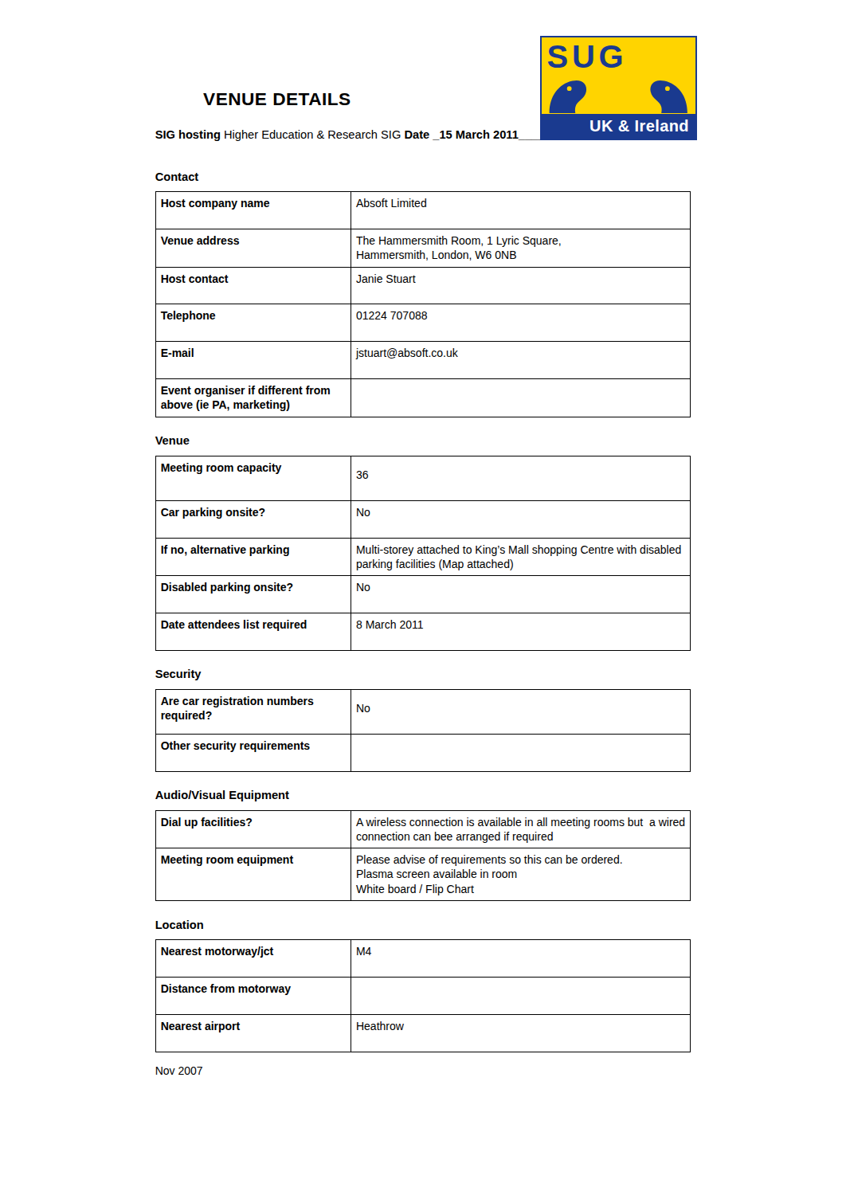SUG
UK & Ireland
VENUE DETAILS
SIG hosting Higher Education & Research SIG Date _15 March 2011________________
Contact
| Host company name | Absoft Limited |
| Venue address | The Hammersmith Room, 1 Lyric Square, Hammersmith, London, W6 0NB |
| Host contact | Janie Stuart |
| Telephone | 01224 707088 |
| E-mail | jstuart@absoft.co.uk |
| Event organiser if different from above (ie PA, marketing) | |
Venue
| Meeting room capacity | 36 |
| Car parking onsite? | No |
| If no, alternative parking | Multi-storey attached to King’s Mall shopping Centre with disabled parking facilities (Map attached) |
| Disabled parking onsite? | No |
| Date attendees list required | 8 March 2011 |
Security
| Are car registration numbers required? | No |
| Other security requirements | |
Audio/Visual Equipment
| Dial up facilities? | A wireless connection is available in all meeting rooms but a wired connection can bee arranged if required |
| Meeting room equipment | Please advise of requirements so this can be ordered. Plasma screen available in room White board / Flip Chart |
Location
| Nearest motorway/jct | M4 |
| Distance from motorway | |
| Nearest airport | Heathrow |
Nov 2007